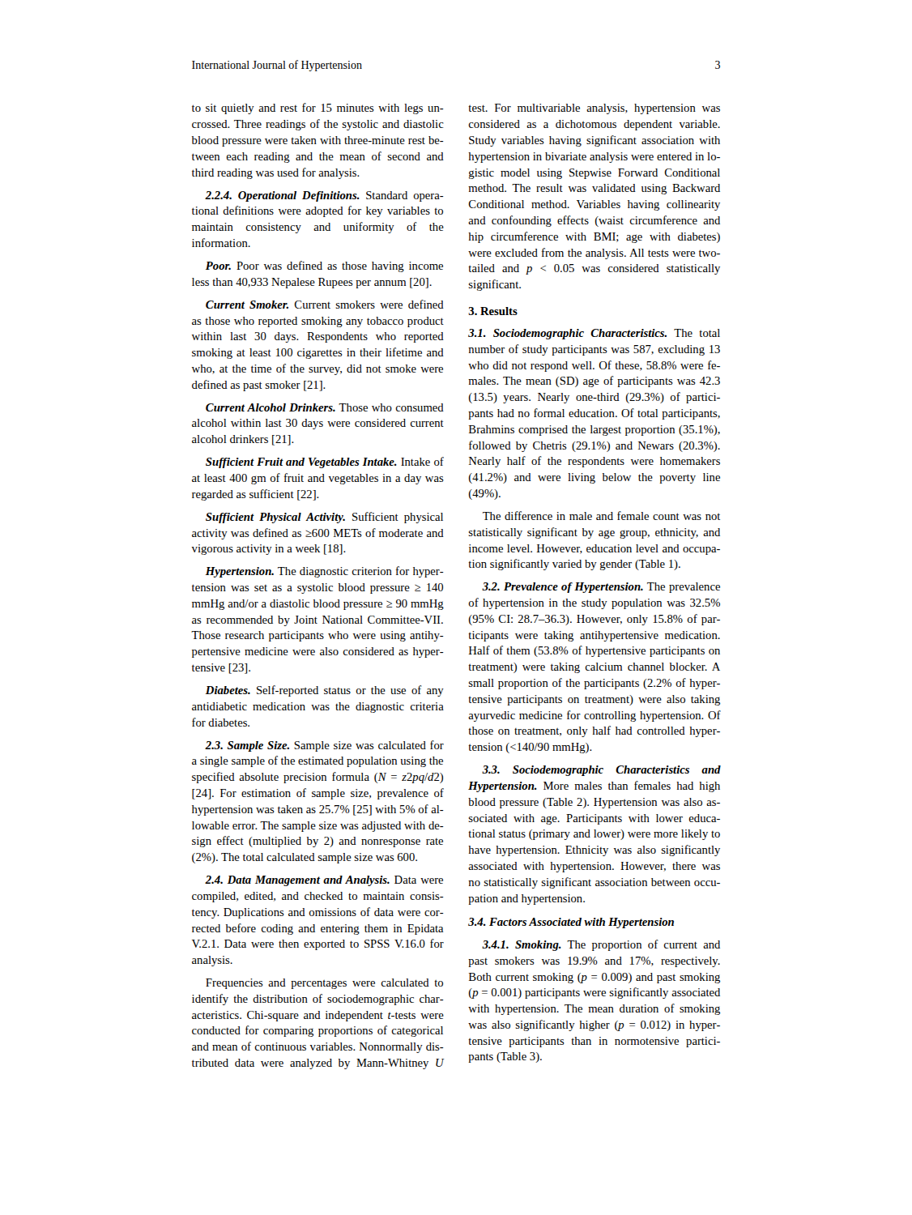International Journal of Hypertension
3
to sit quietly and rest for 15 minutes with legs uncrossed. Three readings of the systolic and diastolic blood pressure were taken with three-minute rest between each reading and the mean of second and third reading was used for analysis.
2.2.4. Operational Definitions. Standard operational definitions were adopted for key variables to maintain consistency and uniformity of the information.
Poor. Poor was defined as those having income less than 40,933 Nepalese Rupees per annum [20].
Current Smoker. Current smokers were defined as those who reported smoking any tobacco product within last 30 days. Respondents who reported smoking at least 100 cigarettes in their lifetime and who, at the time of the survey, did not smoke were defined as past smoker [21].
Current Alcohol Drinkers. Those who consumed alcohol within last 30 days were considered current alcohol drinkers [21].
Sufficient Fruit and Vegetables Intake. Intake of at least 400 gm of fruit and vegetables in a day was regarded as sufficient [22].
Sufficient Physical Activity. Sufficient physical activity was defined as ≥600 METs of moderate and vigorous activity in a week [18].
Hypertension. The diagnostic criterion for hypertension was set as a systolic blood pressure ≥ 140 mmHg and/or a diastolic blood pressure ≥ 90 mmHg as recommended by Joint National Committee-VII. Those research participants who were using antihypertensive medicine were also considered as hypertensive [23].
Diabetes. Self-reported status or the use of any antidiabetic medication was the diagnostic criteria for diabetes.
2.3. Sample Size. Sample size was calculated for a single sample of the estimated population using the specified absolute precision formula (N = z2pq/d2) [24]. For estimation of sample size, prevalence of hypertension was taken as 25.7% [25] with 5% of allowable error. The sample size was adjusted with design effect (multiplied by 2) and nonresponse rate (2%). The total calculated sample size was 600.
2.4. Data Management and Analysis. Data were compiled, edited, and checked to maintain consistency. Duplications and omissions of data were corrected before coding and entering them in Epidata V.2.1. Data were then exported to SPSS V.16.0 for analysis.
Frequencies and percentages were calculated to identify the distribution of sociodemographic characteristics. Chi-square and independent t-tests were conducted for comparing proportions of categorical and mean of continuous variables. Nonnormally distributed data were analyzed by Mann-Whitney U test. For multivariable analysis, hypertension was considered as a dichotomous dependent variable. Study variables having significant association with hypertension in bivariate analysis were entered in logistic model using Stepwise Forward Conditional method. The result was validated using Backward Conditional method. Variables having collinearity and confounding effects (waist circumference and hip circumference with BMI; age with diabetes) were excluded from the analysis. All tests were two-tailed and p < 0.05 was considered statistically significant.
3. Results
3.1. Sociodemographic Characteristics. The total number of study participants was 587, excluding 13 who did not respond well. Of these, 58.8% were females. The mean (SD) age of participants was 42.3 (13.5) years. Nearly one-third (29.3%) of participants had no formal education. Of total participants, Brahmins comprised the largest proportion (35.1%), followed by Chetris (29.1%) and Newars (20.3%). Nearly half of the respondents were homemakers (41.2%) and were living below the poverty line (49%).
The difference in male and female count was not statistically significant by age group, ethnicity, and income level. However, education level and occupation significantly varied by gender (Table 1).
3.2. Prevalence of Hypertension. The prevalence of hypertension in the study population was 32.5% (95% CI: 28.7–36.3). However, only 15.8% of participants were taking antihypertensive medication. Half of them (53.8% of hypertensive participants on treatment) were taking calcium channel blocker. A small proportion of the participants (2.2% of hypertensive participants on treatment) were also taking ayurvedic medicine for controlling hypertension. Of those on treatment, only half had controlled hypertension (<140/90 mmHg).
3.3. Sociodemographic Characteristics and Hypertension. More males than females had high blood pressure (Table 2). Hypertension was also associated with age. Participants with lower educational status (primary and lower) were more likely to have hypertension. Ethnicity was also significantly associated with hypertension. However, there was no statistically significant association between occupation and hypertension.
3.4. Factors Associated with Hypertension
3.4.1. Smoking. The proportion of current and past smokers was 19.9% and 17%, respectively. Both current smoking (p = 0.009) and past smoking (p = 0.001) participants were significantly associated with hypertension. The mean duration of smoking was also significantly higher (p = 0.012) in hypertensive participants than in normotensive participants (Table 3).